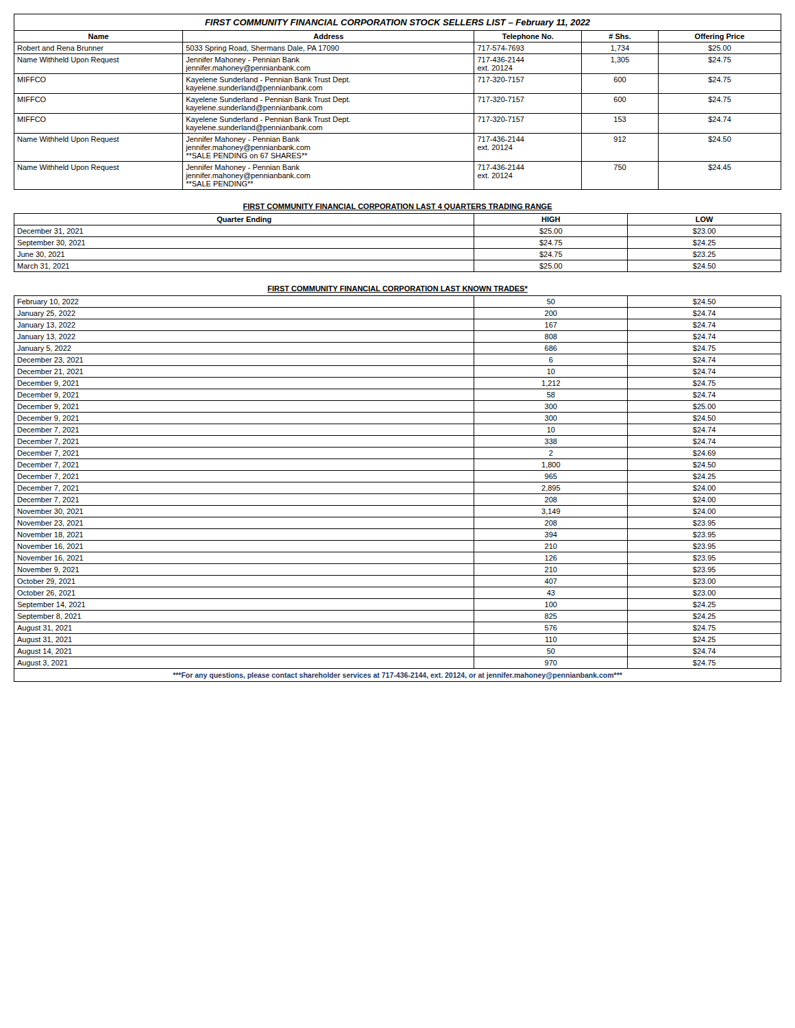| FIRST COMMUNITY FINANCIAL CORPORATION STOCK SELLERS LIST – February 11, 2022 |
| Name | Address | Telephone No. | # Shs. | Offering Price |
| Robert and Rena Brunner | 5033 Spring Road, Shermans Dale, PA 17090 | 717-574-7693 | 1,734 | $25.00 |
| Name Withheld Upon Request | Jennifer Mahoney - Pennian Bank jennifer.mahoney@pennianbank.com | 717-436-2144 ext. 20124 | 1,305 | $24.75 |
| MIFFCO | Kayelene Sunderland - Pennian Bank Trust Dept. kayelene.sunderland@pennianbank.com | 717-320-7157 | 600 | $24.75 |
| MIFFCO | Kayelene Sunderland - Pennian Bank Trust Dept. kayelene.sunderland@pennianbank.com | 717-320-7157 | 600 | $24.75 |
| MIFFCO | Kayelene Sunderland - Pennian Bank Trust Dept. kayelene.sunderland@pennianbank.com | 717-320-7157 | 153 | $24.74 |
| Name Withheld Upon Request | Jennifer Mahoney - Pennian Bank jennifer.mahoney@pennianbank.com **SALE PENDING on 67 SHARES** | 717-436-2144 ext. 20124 | 912 | $24.50 |
| Name Withheld Upon Request | Jennifer Mahoney - Pennian Bank jennifer.mahoney@pennianbank.com **SALE PENDING** | 717-436-2144 ext. 20124 | 750 | $24.45 |
FIRST COMMUNITY FINANCIAL CORPORATION LAST 4 QUARTERS TRADING RANGE
| Quarter Ending | HIGH | LOW |
| December 31, 2021 | $25.00 | $23.00 |
| September 30, 2021 | $24.75 | $24.25 |
| June 30, 2021 | $24.75 | $23.25 |
| March 31, 2021 | $25.00 | $24.50 |
FIRST COMMUNITY FINANCIAL CORPORATION LAST KNOWN TRADES*
| February 10, 2022 | 50 | $24.50 |
| January 25, 2022 | 200 | $24.74 |
| January 13, 2022 | 167 | $24.74 |
| January 13, 2022 | 808 | $24.74 |
| January 5, 2022 | 686 | $24.75 |
| December 23, 2021 | 6 | $24.74 |
| December 21, 2021 | 10 | $24.74 |
| December 9, 2021 | 1,212 | $24.75 |
| December 9, 2021 | 58 | $24.74 |
| December 9, 2021 | 300 | $25.00 |
| December 9, 2021 | 300 | $24.50 |
| December 7, 2021 | 10 | $24.74 |
| December 7, 2021 | 338 | $24.74 |
| December 7, 2021 | 2 | $24.69 |
| December 7, 2021 | 1,800 | $24.50 |
| December 7, 2021 | 965 | $24.25 |
| December 7, 2021 | 2,895 | $24.00 |
| December 7, 2021 | 208 | $24.00 |
| November 30, 2021 | 3,149 | $24.00 |
| November 23, 2021 | 208 | $23.95 |
| November 18, 2021 | 394 | $23.95 |
| November 16, 2021 | 210 | $23.95 |
| November 16, 2021 | 126 | $23.95 |
| November 9, 2021 | 210 | $23.95 |
| October 29, 2021 | 407 | $23.00 |
| October 26, 2021 | 43 | $23.00 |
| September 14, 2021 | 100 | $24.25 |
| September 8, 2021 | 825 | $24.25 |
| August 31, 2021 | 576 | $24.75 |
| August 31, 2021 | 110 | $24.25 |
| August 14, 2021 | 50 | $24.74 |
| August 3, 2021 | 970 | $24.75 |
| ***For any questions, please contact shareholder services at 717-436-2144, ext. 20124, or at jennifer.mahoney@pennianbank.com*** |